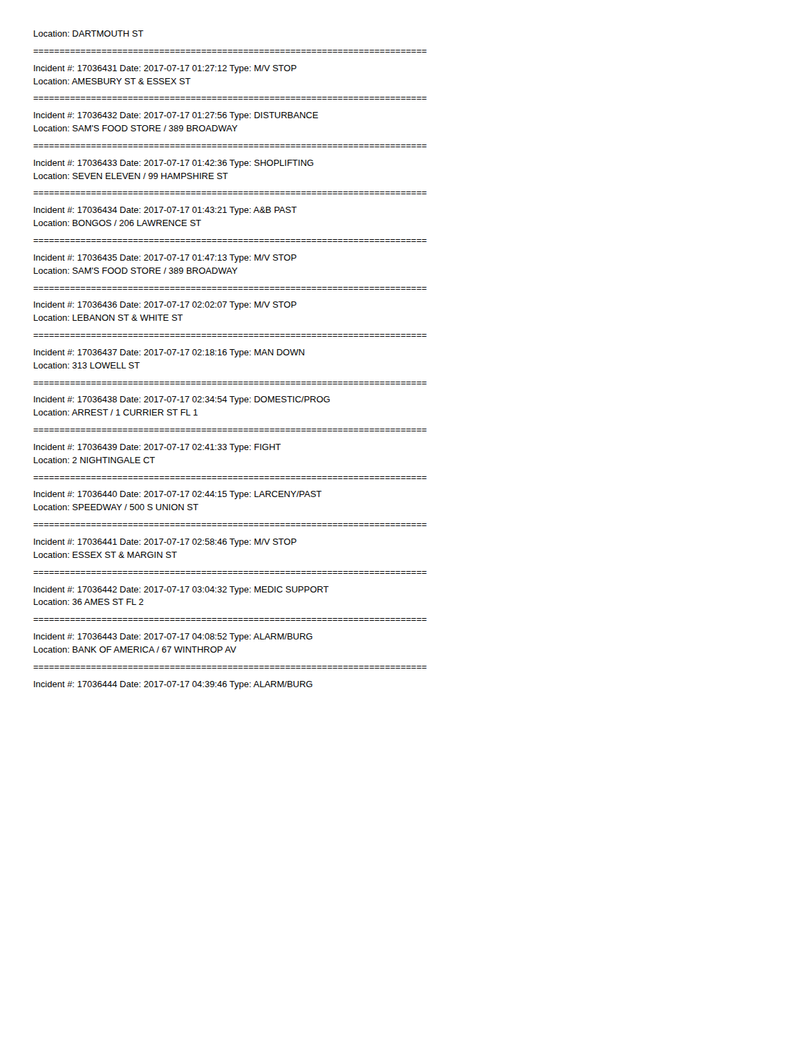Location: DARTMOUTH ST
===========================================================================
Incident #: 17036431 Date: 2017-07-17 01:27:12 Type: M/V STOP
Location: AMESBURY ST & ESSEX ST
===========================================================================
Incident #: 17036432 Date: 2017-07-17 01:27:56 Type: DISTURBANCE
Location: SAM'S FOOD STORE / 389 BROADWAY
===========================================================================
Incident #: 17036433 Date: 2017-07-17 01:42:36 Type: SHOPLIFTING
Location: SEVEN ELEVEN / 99 HAMPSHIRE ST
===========================================================================
Incident #: 17036434 Date: 2017-07-17 01:43:21 Type: A&B PAST
Location: BONGOS / 206 LAWRENCE ST
===========================================================================
Incident #: 17036435 Date: 2017-07-17 01:47:13 Type: M/V STOP
Location: SAM'S FOOD STORE / 389 BROADWAY
===========================================================================
Incident #: 17036436 Date: 2017-07-17 02:02:07 Type: M/V STOP
Location: LEBANON ST & WHITE ST
===========================================================================
Incident #: 17036437 Date: 2017-07-17 02:18:16 Type: MAN DOWN
Location: 313 LOWELL ST
===========================================================================
Incident #: 17036438 Date: 2017-07-17 02:34:54 Type: DOMESTIC/PROG
Location: ARREST / 1 CURRIER ST FL 1
===========================================================================
Incident #: 17036439 Date: 2017-07-17 02:41:33 Type: FIGHT
Location: 2 NIGHTINGALE CT
===========================================================================
Incident #: 17036440 Date: 2017-07-17 02:44:15 Type: LARCENY/PAST
Location: SPEEDWAY / 500 S UNION ST
===========================================================================
Incident #: 17036441 Date: 2017-07-17 02:58:46 Type: M/V STOP
Location: ESSEX ST & MARGIN ST
===========================================================================
Incident #: 17036442 Date: 2017-07-17 03:04:32 Type: MEDIC SUPPORT
Location: 36 AMES ST FL 2
===========================================================================
Incident #: 17036443 Date: 2017-07-17 04:08:52 Type: ALARM/BURG
Location: BANK OF AMERICA / 67 WINTHROP AV
===========================================================================
Incident #: 17036444 Date: 2017-07-17 04:39:46 Type: ALARM/BURG